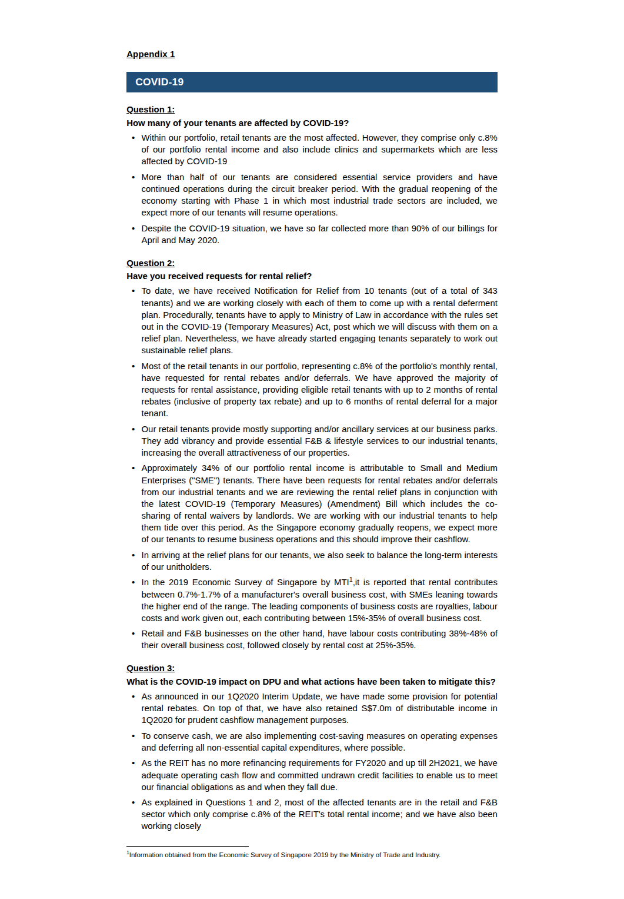Appendix 1
COVID-19
Question 1:
How many of your tenants are affected by COVID-19?
Within our portfolio, retail tenants are the most affected. However, they comprise only c.8% of our portfolio rental income and also include clinics and supermarkets which are less affected by COVID-19
More than half of our tenants are considered essential service providers and have continued operations during the circuit breaker period. With the gradual reopening of the economy starting with Phase 1 in which most industrial trade sectors are included, we expect more of our tenants will resume operations.
Despite the COVID-19 situation, we have so far collected more than 90% of our billings for April and May 2020.
Question 2:
Have you received requests for rental relief?
To date, we have received Notification for Relief from 10 tenants (out of a total of 343 tenants) and we are working closely with each of them to come up with a rental deferment plan. Procedurally, tenants have to apply to Ministry of Law in accordance with the rules set out in the COVID-19 (Temporary Measures) Act, post which we will discuss with them on a relief plan. Nevertheless, we have already started engaging tenants separately to work out sustainable relief plans.
Most of the retail tenants in our portfolio, representing c.8% of the portfolio's monthly rental, have requested for rental rebates and/or deferrals. We have approved the majority of requests for rental assistance, providing eligible retail tenants with up to 2 months of rental rebates (inclusive of property tax rebate) and up to 6 months of rental deferral for a major tenant.
Our retail tenants provide mostly supporting and/or ancillary services at our business parks. They add vibrancy and provide essential F&B & lifestyle services to our industrial tenants, increasing the overall attractiveness of our properties.
Approximately 34% of our portfolio rental income is attributable to Small and Medium Enterprises ("SME") tenants. There have been requests for rental rebates and/or deferrals from our industrial tenants and we are reviewing the rental relief plans in conjunction with the latest COVID-19 (Temporary Measures) (Amendment) Bill which includes the co-sharing of rental waivers by landlords. We are working with our industrial tenants to help them tide over this period. As the Singapore economy gradually reopens, we expect more of our tenants to resume business operations and this should improve their cashflow.
In arriving at the relief plans for our tenants, we also seek to balance the long-term interests of our unitholders.
In the 2019 Economic Survey of Singapore by MTI1,it is reported that rental contributes between 0.7%-1.7% of a manufacturer's overall business cost, with SMEs leaning towards the higher end of the range. The leading components of business costs are royalties, labour costs and work given out, each contributing between 15%-35% of overall business cost.
Retail and F&B businesses on the other hand, have labour costs contributing 38%-48% of their overall business cost, followed closely by rental cost at 25%-35%.
Question 3:
What is the COVID-19 impact on DPU and what actions have been taken to mitigate this?
As announced in our 1Q2020 Interim Update, we have made some provision for potential rental rebates. On top of that, we have also retained S$7.0m of distributable income in 1Q2020 for prudent cashflow management purposes.
To conserve cash, we are also implementing cost-saving measures on operating expenses and deferring all non-essential capital expenditures, where possible.
As the REIT has no more refinancing requirements for FY2020 and up till 2H2021, we have adequate operating cash flow and committed undrawn credit facilities to enable us to meet our financial obligations as and when they fall due.
As explained in Questions 1 and 2, most of the affected tenants are in the retail and F&B sector which only comprise c.8% of the REIT's total rental income; and we have also been working closely
1Information obtained from the Economic Survey of Singapore 2019 by the Ministry of Trade and Industry.